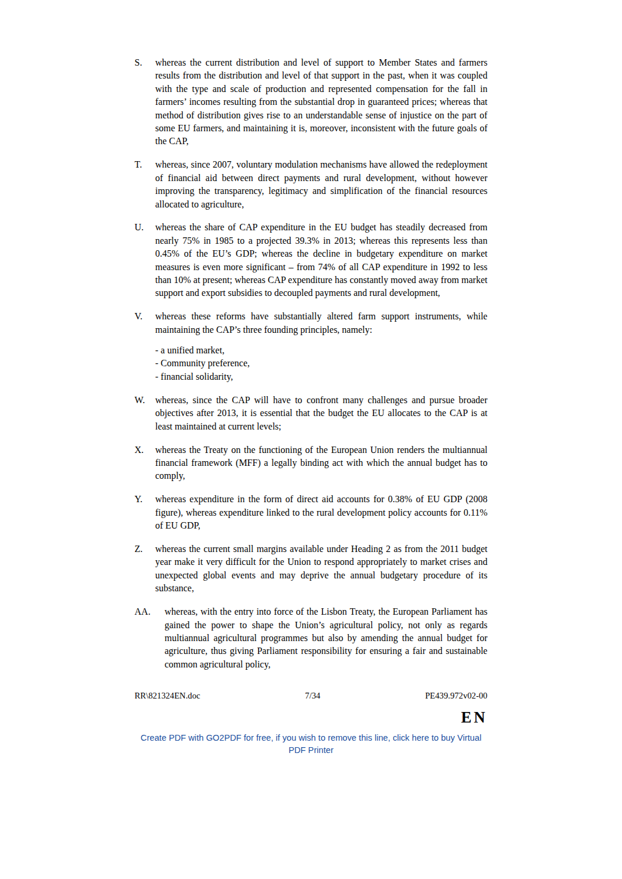S. whereas the current distribution and level of support to Member States and farmers results from the distribution and level of that support in the past, when it was coupled with the type and scale of production and represented compensation for the fall in farmers’ incomes resulting from the substantial drop in guaranteed prices; whereas that method of distribution gives rise to an understandable sense of injustice on the part of some EU farmers, and maintaining it is, moreover, inconsistent with the future goals of the CAP,
T. whereas, since 2007, voluntary modulation mechanisms have allowed the redeployment of financial aid between direct payments and rural development, without however improving the transparency, legitimacy and simplification of the financial resources allocated to agriculture,
U. whereas the share of CAP expenditure in the EU budget has steadily decreased from nearly 75% in 1985 to a projected 39.3% in 2013; whereas this represents less than 0.45% of the EU’s GDP; whereas the decline in budgetary expenditure on market measures is even more significant – from 74% of all CAP expenditure in 1992 to less than 10% at present; whereas CAP expenditure has constantly moved away from market support and export subsidies to decoupled payments and rural development,
V. whereas these reforms have substantially altered farm support instruments, while maintaining the CAP’s three founding principles, namely:
- a unified market,
- Community preference,
- financial solidarity,
W. whereas, since the CAP will have to confront many challenges and pursue broader objectives after 2013, it is essential that the budget the EU allocates to the CAP is at least maintained at current levels;
X. whereas the Treaty on the functioning of the European Union renders the multiannual financial framework (MFF) a legally binding act with which the annual budget has to comply,
Y. whereas expenditure in the form of direct aid accounts for 0.38% of EU GDP (2008 figure), whereas expenditure linked to the rural development policy accounts for 0.11% of EU GDP,
Z. whereas the current small margins available under Heading 2 as from the 2011 budget year make it very difficult for the Union to respond appropriately to market crises and unexpected global events and may deprive the annual budgetary procedure of its substance,
AA. whereas, with the entry into force of the Lisbon Treaty, the European Parliament has gained the power to shape the Union’s agricultural policy, not only as regards multiannual agricultural programmes but also by amending the annual budget for agriculture, thus giving Parliament responsibility for ensuring a fair and sustainable common agricultural policy,
RR\821324EN.doc
7/34
PE439.972v02-00
EN
Create PDF with GO2PDF for free, if you wish to remove this line, click here to buy Virtual PDF Printer